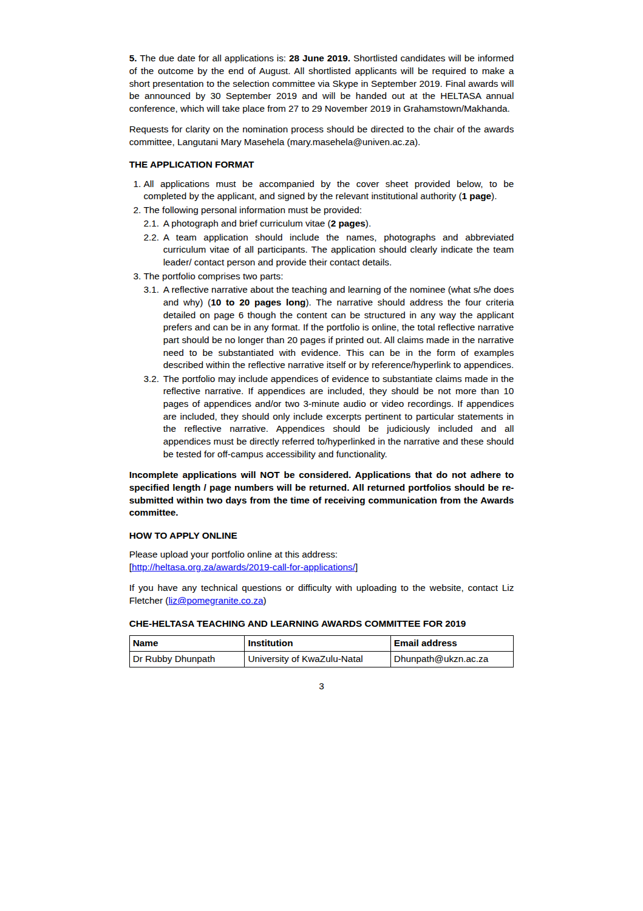5. The due date for all applications is: 28 June 2019. Shortlisted candidates will be informed of the outcome by the end of August. All shortlisted applicants will be required to make a short presentation to the selection committee via Skype in September 2019. Final awards will be announced by 30 September 2019 and will be handed out at the HELTASA annual conference, which will take place from 27 to 29 November 2019 in Grahamstown/Makhanda.
Requests for clarity on the nomination process should be directed to the chair of the awards committee, Langutani Mary Masehela (mary.masehela@univen.ac.za).
THE APPLICATION FORMAT
All applications must be accompanied by the cover sheet provided below, to be completed by the applicant, and signed by the relevant institutional authority (1 page).
The following personal information must be provided:
2.1. A photograph and brief curriculum vitae (2 pages).
2.2. A team application should include the names, photographs and abbreviated curriculum vitae of all participants. The application should clearly indicate the team leader/ contact person and provide their contact details.
The portfolio comprises two parts:
3.1. A reflective narrative about the teaching and learning of the nominee (what s/he does and why) (10 to 20 pages long). The narrative should address the four criteria detailed on page 6 though the content can be structured in any way the applicant prefers and can be in any format. If the portfolio is online, the total reflective narrative part should be no longer than 20 pages if printed out. All claims made in the narrative need to be substantiated with evidence. This can be in the form of examples described within the reflective narrative itself or by reference/hyperlink to appendices.
3.2. The portfolio may include appendices of evidence to substantiate claims made in the reflective narrative. If appendices are included, they should be not more than 10 pages of appendices and/or two 3-minute audio or video recordings. If appendices are included, they should only include excerpts pertinent to particular statements in the reflective narrative. Appendices should be judiciously included and all appendices must be directly referred to/hyperlinked in the narrative and these should be tested for off-campus accessibility and functionality.
Incomplete applications will NOT be considered. Applications that do not adhere to specified length / page numbers will be returned. All returned portfolios should be re-submitted within two days from the time of receiving communication from the Awards committee.
HOW TO APPLY ONLINE
Please upload your portfolio online at this address:
[http://heltasa.org.za/awards/2019-call-for-applications/]
If you have any technical questions or difficulty with uploading to the website, contact Liz Fletcher (liz@pomegranite.co.za)
CHE-HELTASA TEACHING AND LEARNING AWARDS COMMITTEE FOR 2019
| Name | Institution | Email address |
| --- | --- | --- |
| Dr Rubby Dhunpath | University of KwaZulu-Natal | Dhunpath@ukzn.ac.za |
3